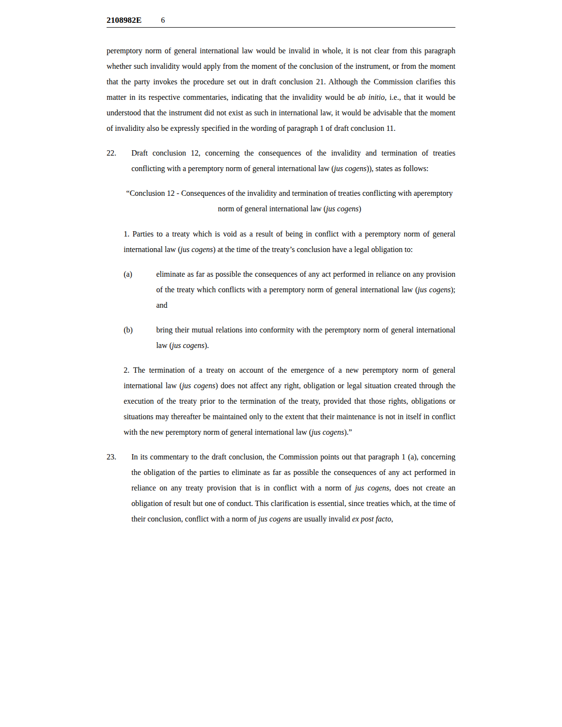2108982E 6
peremptory norm of general international law would be invalid in whole, it is not clear from this paragraph whether such invalidity would apply from the moment of the conclusion of the instrument, or from the moment that the party invokes the procedure set out in draft conclusion 21. Although the Commission clarifies this matter in its respective commentaries, indicating that the invalidity would be ab initio, i.e., that it would be understood that the instrument did not exist as such in international law, it would be advisable that the moment of invalidity also be expressly specified in the wording of paragraph 1 of draft conclusion 11.
22. Draft conclusion 12, concerning the consequences of the invalidity and termination of treaties conflicting with a peremptory norm of general international law (jus cogens)), states as follows:
“Conclusion 12 - Consequences of the invalidity and termination of treaties conflicting with aperemptory norm of general international law (jus cogens)
1. Parties to a treaty which is void as a result of being in conflict with a peremptory norm of general international law (jus cogens) at the time of the treaty’s conclusion have a legal obligation to:
(a) eliminate as far as possible the consequences of any act performed in reliance on any provision of the treaty which conflicts with a peremptory norm of general international law (jus cogens); and
(b) bring their mutual relations into conformity with the peremptory norm of general international law (jus cogens).
2. The termination of a treaty on account of the emergence of a new peremptory norm of general international law (jus cogens) does not affect any right, obligation or legal situation created through the execution of the treaty prior to the termination of the treaty, provided that those rights, obligations or situations may thereafter be maintained only to the extent that their maintenance is not in itself in conflict with the new peremptory norm of general international law (jus cogens).”
23. In its commentary to the draft conclusion, the Commission points out that paragraph 1 (a), concerning the obligation of the parties to eliminate as far as possible the consequences of any act performed in reliance on any treaty provision that is in conflict with a norm of jus cogens, does not create an obligation of result but one of conduct. This clarification is essential, since treaties which, at the time of their conclusion, conflict with a norm of jus cogens are usually invalid ex post facto,